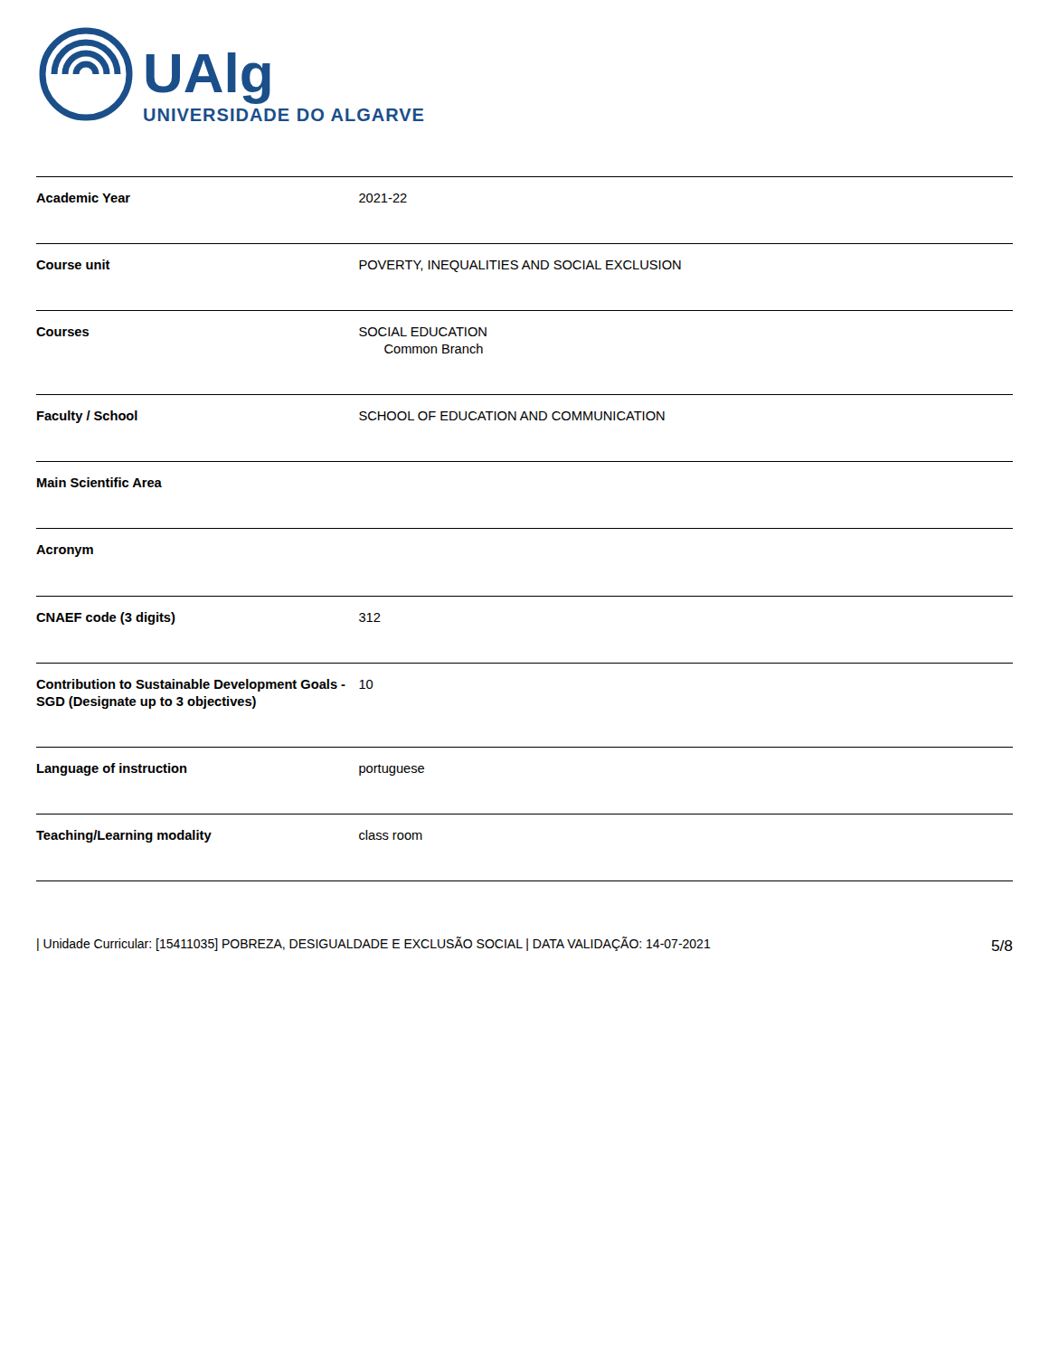UAlg UNIVERSIDADE DO ALGARVE
| Academic Year | 2021-22 |
| Course unit | POVERTY, INEQUALITIES AND SOCIAL EXCLUSION |
| Courses | SOCIAL EDUCATION Common Branch |
| Faculty / School | SCHOOL OF EDUCATION AND COMMUNICATION |
| Main Scientific Area | |
| Acronym | |
| CNAEF code (3 digits) | 312 |
| Contribution to Sustainable Development Goals - SGD (Designate up to 3 objectives) | 10 |
| Language of instruction | portuguese |
| Teaching/Learning modality | class room |
| Unidade Curricular: [15411035] POBREZA, DESIGUALDADE E EXCLUSÃO SOCIAL | DATA VALIDAÇÃO: 14-07-2021
5/8